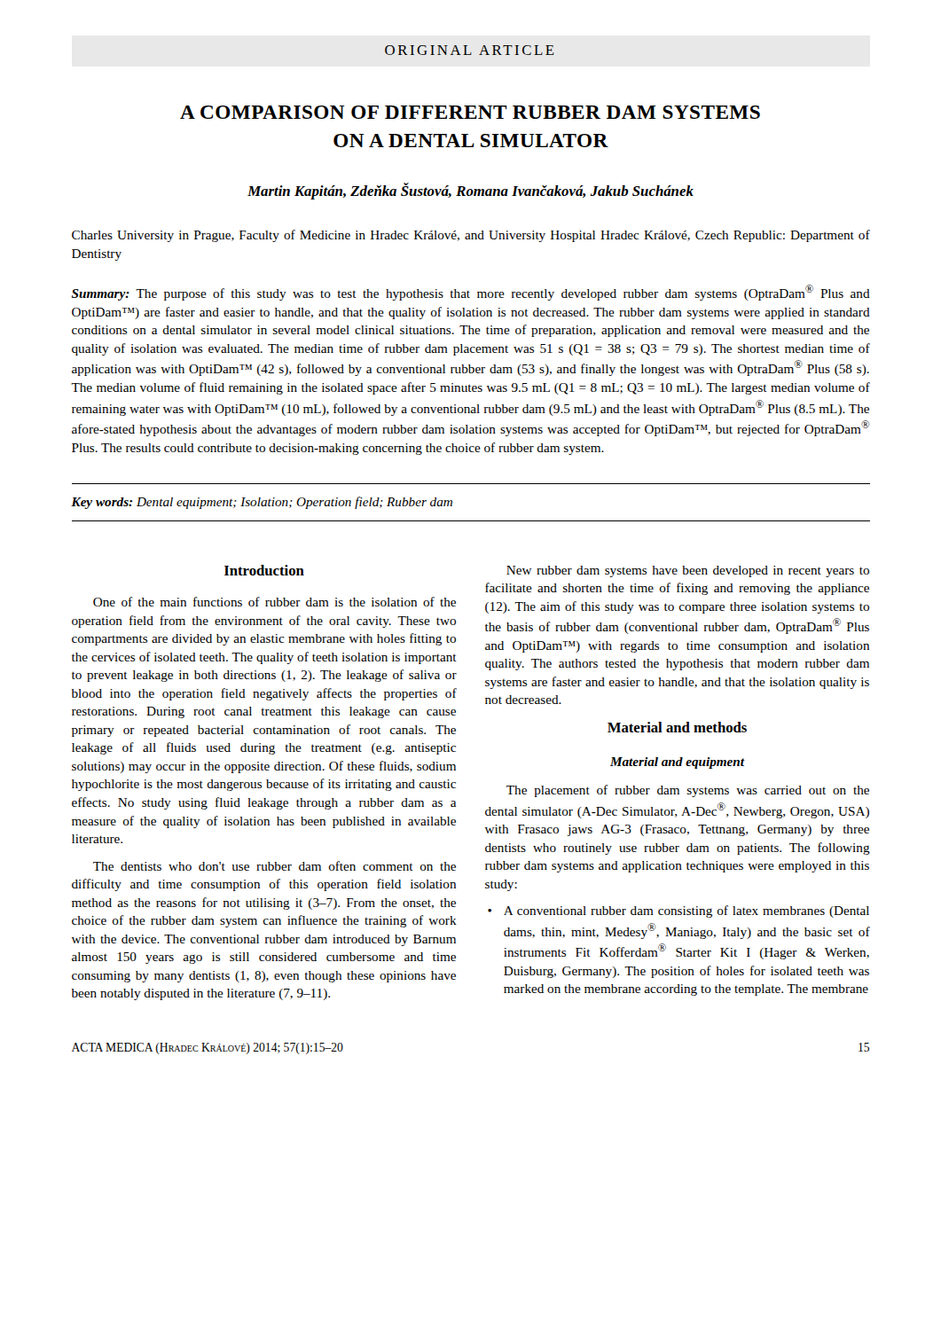ORIGINAL ARTICLE
A COMPARISON OF DIFFERENT RUBBER DAM SYSTEMS
ON A DENTAL SIMULATOR
Martin Kapitán, Zdeňka Šustová, Romana Ivančaková, Jakub Suchánek
Charles University in Prague, Faculty of Medicine in Hradec Králové, and University Hospital Hradec Králové, Czech Republic: Department of Dentistry
Summary: The purpose of this study was to test the hypothesis that more recently developed rubber dam systems (OptraDam® Plus and OptiDam™) are faster and easier to handle, and that the quality of isolation is not decreased. The rubber dam systems were applied in standard conditions on a dental simulator in several model clinical situations. The time of preparation, application and removal were measured and the quality of isolation was evaluated. The median time of rubber dam placement was 51 s (Q1 = 38 s; Q3 = 79 s). The shortest median time of application was with OptiDam™ (42 s), followed by a conventional rubber dam (53 s), and finally the longest was with OptraDam® Plus (58 s). The median volume of fluid remaining in the isolated space after 5 minutes was 9.5 mL (Q1 = 8 mL; Q3 = 10 mL). The largest median volume of remaining water was with OptiDam™ (10 mL), followed by a conventional rubber dam (9.5 mL) and the least with OptraDam® Plus (8.5 mL). The afore-stated hypothesis about the advantages of modern rubber dam isolation systems was accepted for OptiDam™, but rejected for OptraDam® Plus. The results could contribute to decision-making concerning the choice of rubber dam system.
Key words: Dental equipment; Isolation; Operation field; Rubber dam
Introduction
One of the main functions of rubber dam is the isolation of the operation field from the environment of the oral cavity. These two compartments are divided by an elastic membrane with holes fitting to the cervices of isolated teeth. The quality of teeth isolation is important to prevent leakage in both directions (1, 2). The leakage of saliva or blood into the operation field negatively affects the properties of restorations. During root canal treatment this leakage can cause primary or repeated bacterial contamination of root canals. The leakage of all fluids used during the treatment (e.g. antiseptic solutions) may occur in the opposite direction. Of these fluids, sodium hypochlorite is the most dangerous because of its irritating and caustic effects. No study using fluid leakage through a rubber dam as a measure of the quality of isolation has been published in available literature.
The dentists who don't use rubber dam often comment on the difficulty and time consumption of this operation field isolation method as the reasons for not utilising it (3–7). From the onset, the choice of the rubber dam system can influence the training of work with the device. The conventional rubber dam introduced by Barnum almost 150 years ago is still considered cumbersome and time consuming by many dentists (1, 8), even though these opinions have been notably disputed in the literature (7, 9–11).
New rubber dam systems have been developed in recent years to facilitate and shorten the time of fixing and removing the appliance (12). The aim of this study was to compare three isolation systems to the basis of rubber dam (conventional rubber dam, OptraDam® Plus and OptiDam™) with regards to time consumption and isolation quality. The authors tested the hypothesis that modern rubber dam systems are faster and easier to handle, and that the isolation quality is not decreased.
Material and methods
Material and equipment
The placement of rubber dam systems was carried out on the dental simulator (A-Dec Simulator, A-Dec®, Newberg, Oregon, USA) with Frasaco jaws AG-3 (Frasaco, Tettnang, Germany) by three dentists who routinely use rubber dam on patients. The following rubber dam systems and application techniques were employed in this study:
A conventional rubber dam consisting of latex membranes (Dental dams, thin, mint, Medesy®, Maniago, Italy) and the basic set of instruments Fit Kofferdam® Starter Kit I (Hager & Werken, Duisburg, Germany). The position of holes for isolated teeth was marked on the membrane according to the template. The membrane
ACTA MEDICA (Hradec Králové) 2014; 57(1):15–20 15